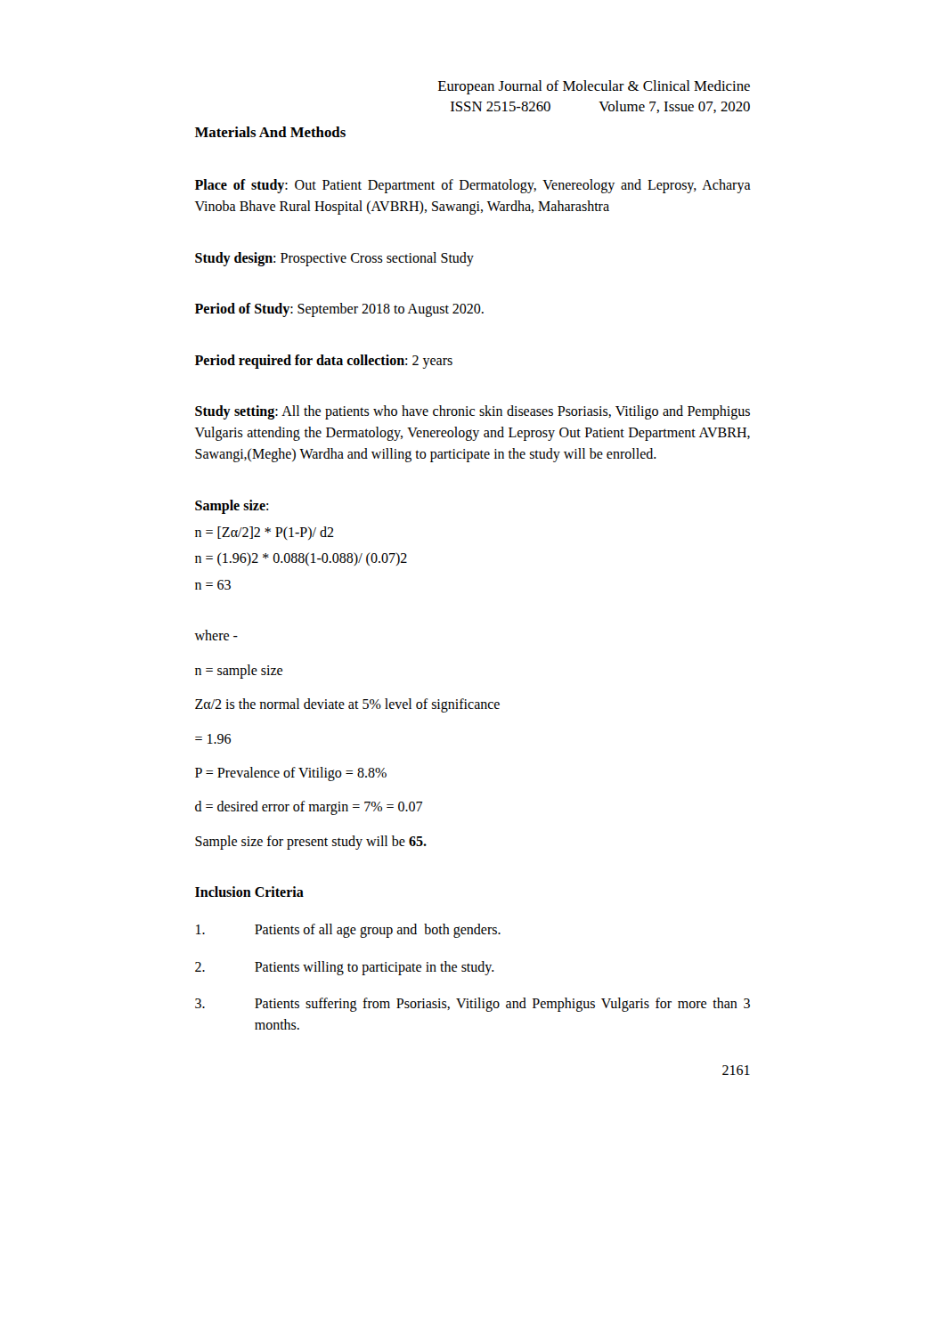European Journal of Molecular & Clinical Medicine
ISSN 2515-8260 Volume 7, Issue 07, 2020
Materials And Methods
Place of study: Out Patient Department of Dermatology, Venereology and Leprosy, Acharya Vinoba Bhave Rural Hospital (AVBRH), Sawangi, Wardha, Maharashtra
Study design: Prospective Cross sectional Study
Period of Study: September 2018 to August 2020.
Period required for data collection: 2 years
Study setting: All the patients who have chronic skin diseases Psoriasis, Vitiligo and Pemphigus Vulgaris attending the Dermatology, Venereology and Leprosy Out Patient Department AVBRH, Sawangi,(Meghe) Wardha and willing to participate in the study will be enrolled.
Sample size:
n = [Zα/2]2 * P(1-P)/ d2
n = (1.96)2 * 0.088(1-0.088)/ (0.07)2
n = 63
where -
n = sample size
Zα/2 is the normal deviate at 5% level of significance
= 1.96
P = Prevalence of Vitiligo = 8.8%
d = desired error of margin = 7% = 0.07
Sample size for present study will be 65.
Inclusion Criteria
1. Patients of all age group and both genders.
2. Patients willing to participate in the study.
3. Patients suffering from Psoriasis, Vitiligo and Pemphigus Vulgaris for more than 3 months.
2161